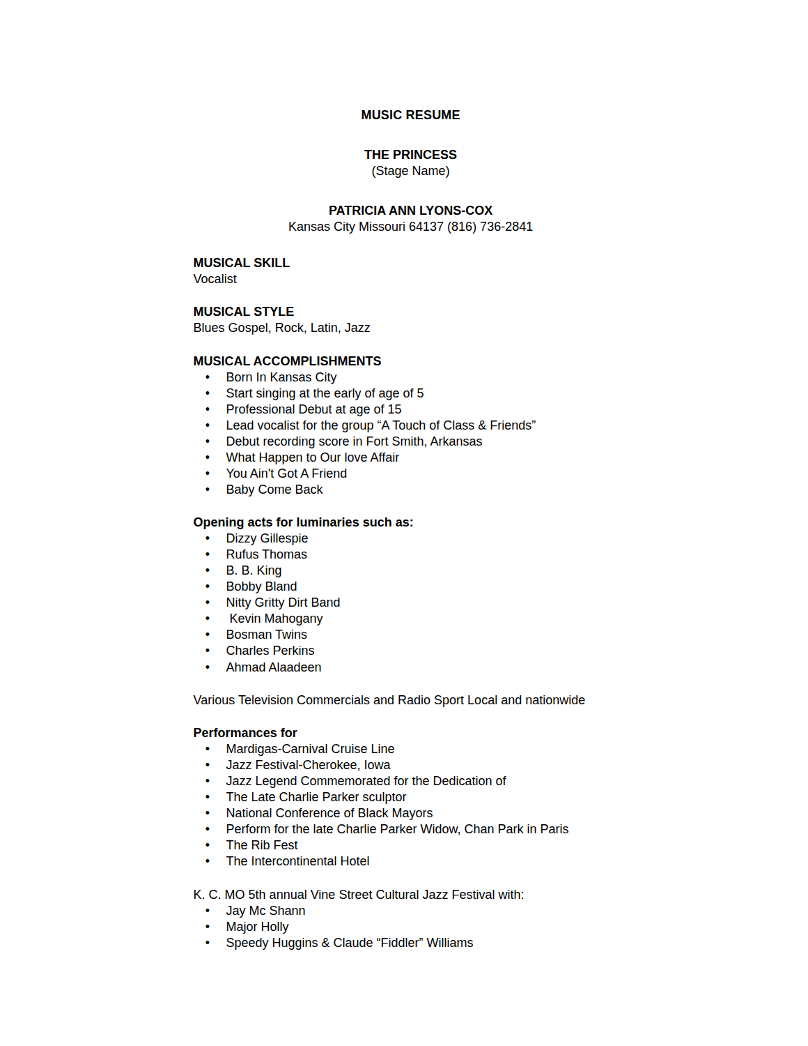MUSIC RESUME
THE PRINCESS
(Stage Name)
PATRICIA ANN LYONS-COX
Kansas City Missouri 64137 (816) 736-2841
MUSICAL SKILL
Vocalist
MUSICAL STYLE
Blues Gospel, Rock, Latin, Jazz
MUSICAL ACCOMPLISHMENTS
Born In Kansas City
Start singing at the early of age of 5
Professional Debut at age of 15
Lead vocalist for the group “A Touch of Class & Friends”
Debut recording score in Fort Smith, Arkansas
What Happen to Our love Affair
You Ain't Got A Friend
Baby Come Back
Opening acts for luminaries such as:
Dizzy Gillespie
Rufus Thomas
B. B. King
Bobby Bland
Nitty Gritty Dirt Band
Kevin Mahogany
Bosman Twins
Charles Perkins
Ahmad Alaadeen
Various Television Commercials and Radio Sport Local and nationwide
Performances for
Mardigas-Carnival Cruise Line
Jazz Festival-Cherokee, Iowa
Jazz Legend Commemorated for the Dedication of
The Late Charlie Parker sculptor
National Conference of Black Mayors
Perform for the late Charlie Parker Widow, Chan Park in Paris
The Rib Fest
The Intercontinental Hotel
K. C. MO 5th annual Vine Street Cultural Jazz Festival with:
Jay Mc Shann
Major Holly
Speedy Huggins & Claude “Fiddler” Williams